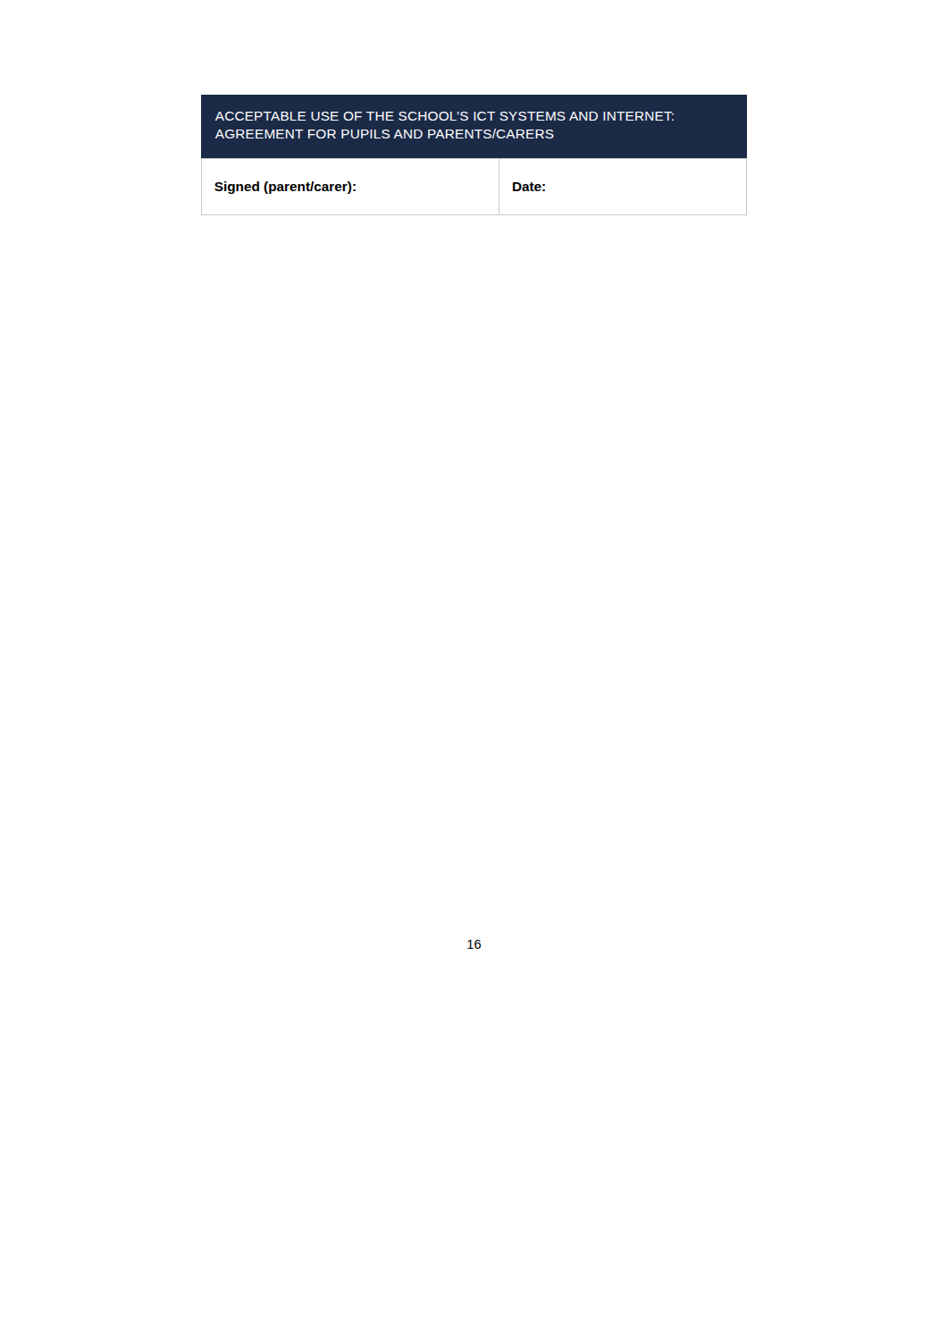ACCEPTABLE USE OF THE SCHOOL’S ICT SYSTEMS AND INTERNET: AGREEMENT FOR PUPILS AND PARENTS/CARERS
| Signed (parent/carer): | Date: |
16